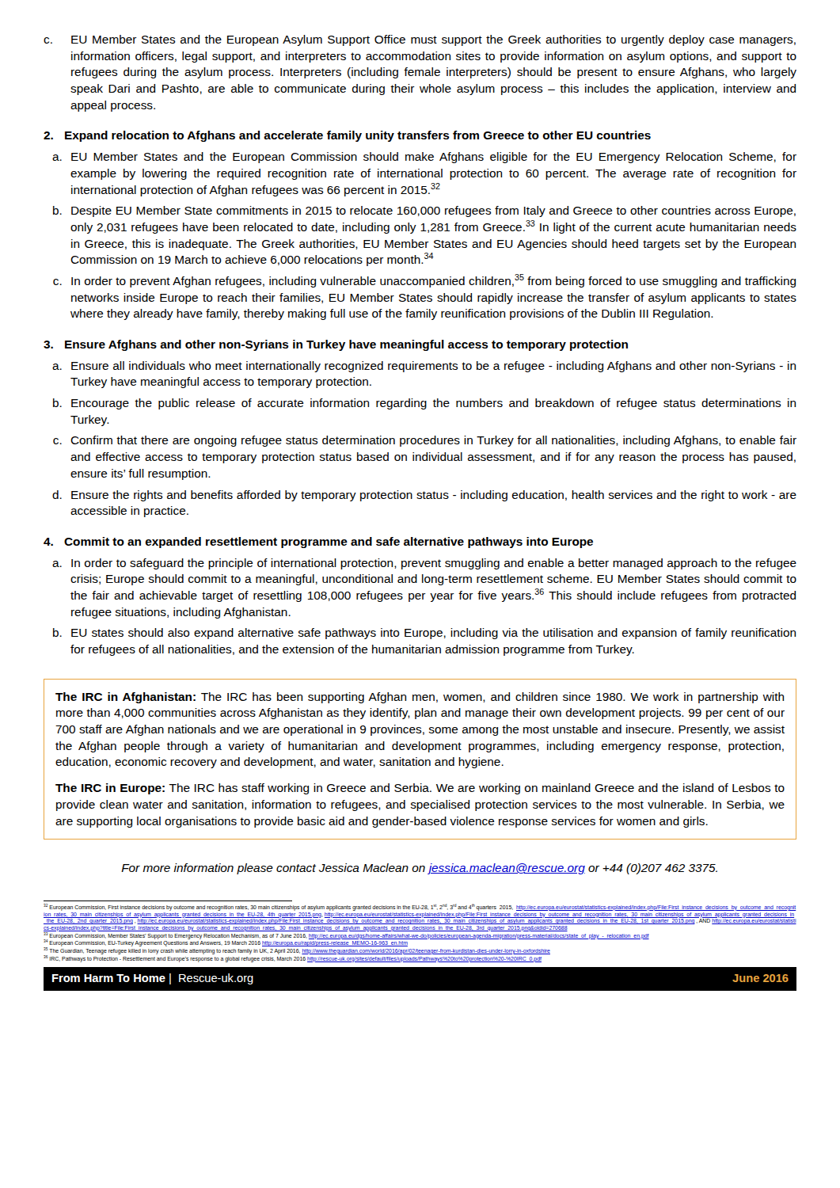c. EU Member States and the European Asylum Support Office must support the Greek authorities to urgently deploy case managers, information officers, legal support, and interpreters to accommodation sites to provide information on asylum options, and support to refugees during the asylum process. Interpreters (including female interpreters) should be present to ensure Afghans, who largely speak Dari and Pashto, are able to communicate during their whole asylum process – this includes the application, interview and appeal process.
2. Expand relocation to Afghans and accelerate family unity transfers from Greece to other EU countries
EU Member States and the European Commission should make Afghans eligible for the EU Emergency Relocation Scheme, for example by lowering the required recognition rate of international protection to 60 percent. The average rate of recognition for international protection of Afghan refugees was 66 percent in 2015.32
Despite EU Member State commitments in 2015 to relocate 160,000 refugees from Italy and Greece to other countries across Europe, only 2,031 refugees have been relocated to date, including only 1,281 from Greece.33 In light of the current acute humanitarian needs in Greece, this is inadequate. The Greek authorities, EU Member States and EU Agencies should heed targets set by the European Commission on 19 March to achieve 6,000 relocations per month.34
In order to prevent Afghan refugees, including vulnerable unaccompanied children,35 from being forced to use smuggling and trafficking networks inside Europe to reach their families, EU Member States should rapidly increase the transfer of asylum applicants to states where they already have family, thereby making full use of the family reunification provisions of the Dublin III Regulation.
3. Ensure Afghans and other non-Syrians in Turkey have meaningful access to temporary protection
Ensure all individuals who meet internationally recognized requirements to be a refugee - including Afghans and other non-Syrians - in Turkey have meaningful access to temporary protection.
Encourage the public release of accurate information regarding the numbers and breakdown of refugee status determinations in Turkey.
Confirm that there are ongoing refugee status determination procedures in Turkey for all nationalities, including Afghans, to enable fair and effective access to temporary protection status based on individual assessment, and if for any reason the process has paused, ensure its’ full resumption.
Ensure the rights and benefits afforded by temporary protection status - including education, health services and the right to work - are accessible in practice.
4. Commit to an expanded resettlement programme and safe alternative pathways into Europe
In order to safeguard the principle of international protection, prevent smuggling and enable a better managed approach to the refugee crisis; Europe should commit to a meaningful, unconditional and long-term resettlement scheme. EU Member States should commit to the fair and achievable target of resettling 108,000 refugees per year for five years.36 This should include refugees from protracted refugee situations, including Afghanistan.
EU states should also expand alternative safe pathways into Europe, including via the utilisation and expansion of family reunification for refugees of all nationalities, and the extension of the humanitarian admission programme from Turkey.
The IRC in Afghanistan: The IRC has been supporting Afghan men, women, and children since 1980. We work in partnership with more than 4,000 communities across Afghanistan as they identify, plan and manage their own development projects. 99 per cent of our 700 staff are Afghan nationals and we are operational in 9 provinces, some among the most unstable and insecure. Presently, we assist the Afghan people through a variety of humanitarian and development programmes, including emergency response, protection, education, economic recovery and development, and water, sanitation and hygiene.
The IRC in Europe: The IRC has staff working in Greece and Serbia. We are working on mainland Greece and the island of Lesbos to provide clean water and sanitation, information to refugees, and specialised protection services to the most vulnerable. In Serbia, we are supporting local organisations to provide basic aid and gender-based violence response services for women and girls.
For more information please contact Jessica Maclean on jessica.maclean@rescue.org or +44 (0)207 462 3375.
32 European Commission, First instance decisions by outcome and recognition rates, 30 main citizenships of asylum applicants granted decisions in the EU-28, 1st, 2nd, 3rd and 4th quarters 2015, http://ec.europa.eu/eurostat/statistics-explained/index.php/File:First_instance_decisions_by_outcome_and_recognition_rates,_30_main_citizenships_of_asylum_applicants_granted_decisions_in_the_EU-28,_4th_quarter_2015.png, http://ec.europa.eu/eurostat/statistics-explained/index.php/File:First_instance_decisions_by_outcome_and_recognition_rates,_30_main_citizenships_of_asylum_applicants_granted_decisions_in_the_EU-28,_2nd_quarter_2015.png , http://ec.europa.eu/eurostat/statistics-explained/index.php/File:First_instance_decisions_by_outcome_and_recognition_rates,_30_main_citizenships_of_asylum_applicants_granted_decisions_in_the_EU-28,_1st_quarter_2015.png , AND http://ec.europa.eu/eurostat/statistics-explained/index.php?title=File:First_instance_decisions_by_outcome_and_recognition_rates,_30_main_citizenships_of_asylum_applicants_granted_decisions_in_the_EU-28,_3rd_quarter_2015.png&oldid=270688
33 European Commission, Member States’ Support to Emergency Relocation Mechanism, as of 7 June 2016, http://ec.europa.eu/dgs/home-affairs/what-we-do/policies/european-agenda-migration/press-material/docs/state_of_play_-_relocation_en.pdf
34 European Commission, EU-Turkey Agreement Questions and Answers, 19 March 2016 http://europa.eu/rapid/press-release_MEMO-16-963_en.htm
35 The Guardian, Teenage refugee killed in lorry crash while attempting to reach family in UK, 2 April 2016, http://www.theguardian.com/world/2016/apr/02/teenager-from-kurdistan-dies-under-lorry-in-oxfordshire
36 IRC, Pathways to Protection - Resettlement and Europe’s response to a global refugee crisis, March 2016 http://rescue-uk.org/sites/default/files/uploads/Pathways%20to%20protection%20-%20IRC_0.pdf
From Harm To Home | Rescue-uk.org
June 2016